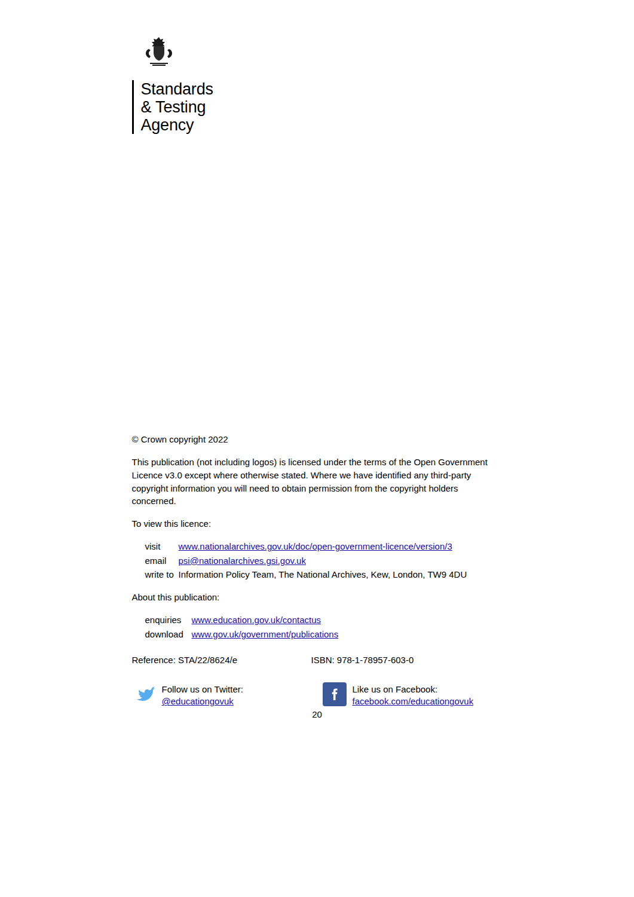Standards
& Testing
Agency
© Crown copyright 2022
This publication (not including logos) is licensed under the terms of the Open Government Licence v3.0 except where otherwise stated. Where we have identified any third-party copyright information you will need to obtain permission from the copyright holders concerned.
To view this licence:
visit www.nationalarchives.gov.uk/doc/open-government-licence/version/3
email psi@nationalarchives.gsi.gov.uk
write to Information Policy Team, The National Archives, Kew, London, TW9 4DU
About this publication:
enquiries www.education.gov.uk/contactus
download www.gov.uk/government/publications
Reference: STA/22/8624/e ISBN: 978-1-78957-603-0
Follow us on Twitter:
@educationgovuk
Like us on Facebook:
facebook.com/educationgovuk
20